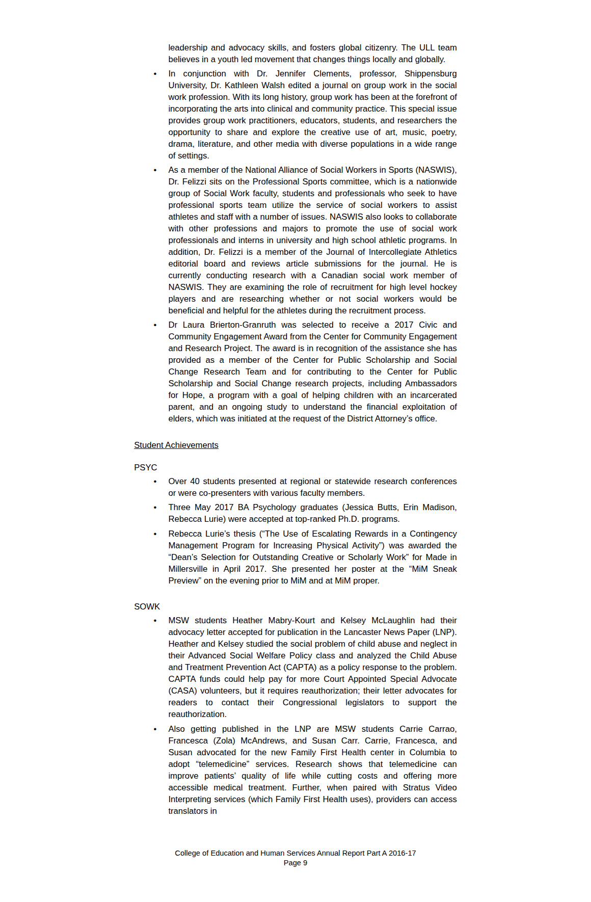leadership and advocacy skills, and fosters global citizenry. The ULL team believes in a youth led movement that changes things locally and globally.
In conjunction with Dr. Jennifer Clements, professor, Shippensburg University, Dr. Kathleen Walsh edited a journal on group work in the social work profession. With its long history, group work has been at the forefront of incorporating the arts into clinical and community practice. This special issue provides group work practitioners, educators, students, and researchers the opportunity to share and explore the creative use of art, music, poetry, drama, literature, and other media with diverse populations in a wide range of settings.
As a member of the National Alliance of Social Workers in Sports (NASWIS), Dr. Felizzi sits on the Professional Sports committee, which is a nationwide group of Social Work faculty, students and professionals who seek to have professional sports team utilize the service of social workers to assist athletes and staff with a number of issues. NASWIS also looks to collaborate with other professions and majors to promote the use of social work professionals and interns in university and high school athletic programs. In addition, Dr. Felizzi is a member of the Journal of Intercollegiate Athletics editorial board and reviews article submissions for the journal. He is currently conducting research with a Canadian social work member of NASWIS. They are examining the role of recruitment for high level hockey players and are researching whether or not social workers would be beneficial and helpful for the athletes during the recruitment process.
Dr Laura Brierton-Granruth was selected to receive a 2017 Civic and Community Engagement Award from the Center for Community Engagement and Research Project. The award is in recognition of the assistance she has provided as a member of the Center for Public Scholarship and Social Change Research Team and for contributing to the Center for Public Scholarship and Social Change research projects, including Ambassadors for Hope, a program with a goal of helping children with an incarcerated parent, and an ongoing study to understand the financial exploitation of elders, which was initiated at the request of the District Attorney’s office.
Student Achievements
PSYC
Over 40 students presented at regional or statewide research conferences or were co-presenters with various faculty members.
Three May 2017 BA Psychology graduates (Jessica Butts, Erin Madison, Rebecca Lurie) were accepted at top-ranked Ph.D. programs.
Rebecca Lurie’s thesis (“The Use of Escalating Rewards in a Contingency Management Program for Increasing Physical Activity”) was awarded the “Dean’s Selection for Outstanding Creative or Scholarly Work” for Made in Millersville in April 2017. She presented her poster at the “MiM Sneak Preview” on the evening prior to MiM and at MiM proper.
SOWK
MSW students Heather Mabry-Kourt and Kelsey McLaughlin had their advocacy letter accepted for publication in the Lancaster News Paper (LNP). Heather and Kelsey studied the social problem of child abuse and neglect in their Advanced Social Welfare Policy class and analyzed the Child Abuse and Treatment Prevention Act (CAPTA) as a policy response to the problem. CAPTA funds could help pay for more Court Appointed Special Advocate (CASA) volunteers, but it requires reauthorization; their letter advocates for readers to contact their Congressional legislators to support the reauthorization.
Also getting published in the LNP are MSW students Carrie Carrao, Francesca (Zola) McAndrews, and Susan Carr. Carrie, Francesca, and Susan advocated for the new Family First Health center in Columbia to adopt “telemedicine” services. Research shows that telemedicine can improve patients’ quality of life while cutting costs and offering more accessible medical treatment. Further, when paired with Stratus Video Interpreting services (which Family First Health uses), providers can access translators in
College of Education and Human Services Annual Report Part A 2016-17
Page 9